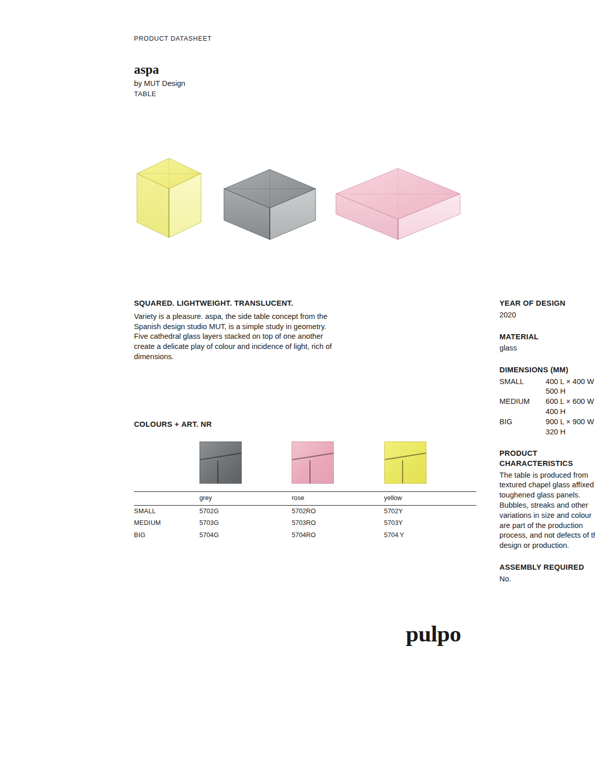PRODUCT DATASHEET
aspa
by MUT Design
TABLE
SQUARED. LIGHTWEIGHT. TRANSLUCENT.
Variety is a pleasure. aspa, the side table concept from the Spanish design studio MUT, is a simple study in geometry. Five cathedral glass layers stacked on top of one another create a delicate play of colour and incidence of light, rich of dimensions.
COLOURS + ART. NR
| | grey | rose | yellow |
| --- | --- | --- | --- |
| SMALL | 5702G | 5702RO | 5702Y |
| MEDIUM | 5703G | 5703RO | 5703Y |
| BIG | 5704G | 5704RO | 5704 Y |
YEAR OF DESIGN
2020
MATERIAL
glass
DIMENSIONS (mm)
SMALL 400 L × 400 W × 500 H
MEDIUM 600 L × 600 W × 400 H
BIG 900 L × 900 W × 320 H
PRODUCT CHARACTERISTICS
The table is produced from textured chapel glass affixed to toughened glass panels. Bubbles, streaks and other variations in size and colour are part of the production process, and not defects of the design or production.
ASSEMBLY REQUIRED
No.
pulpo